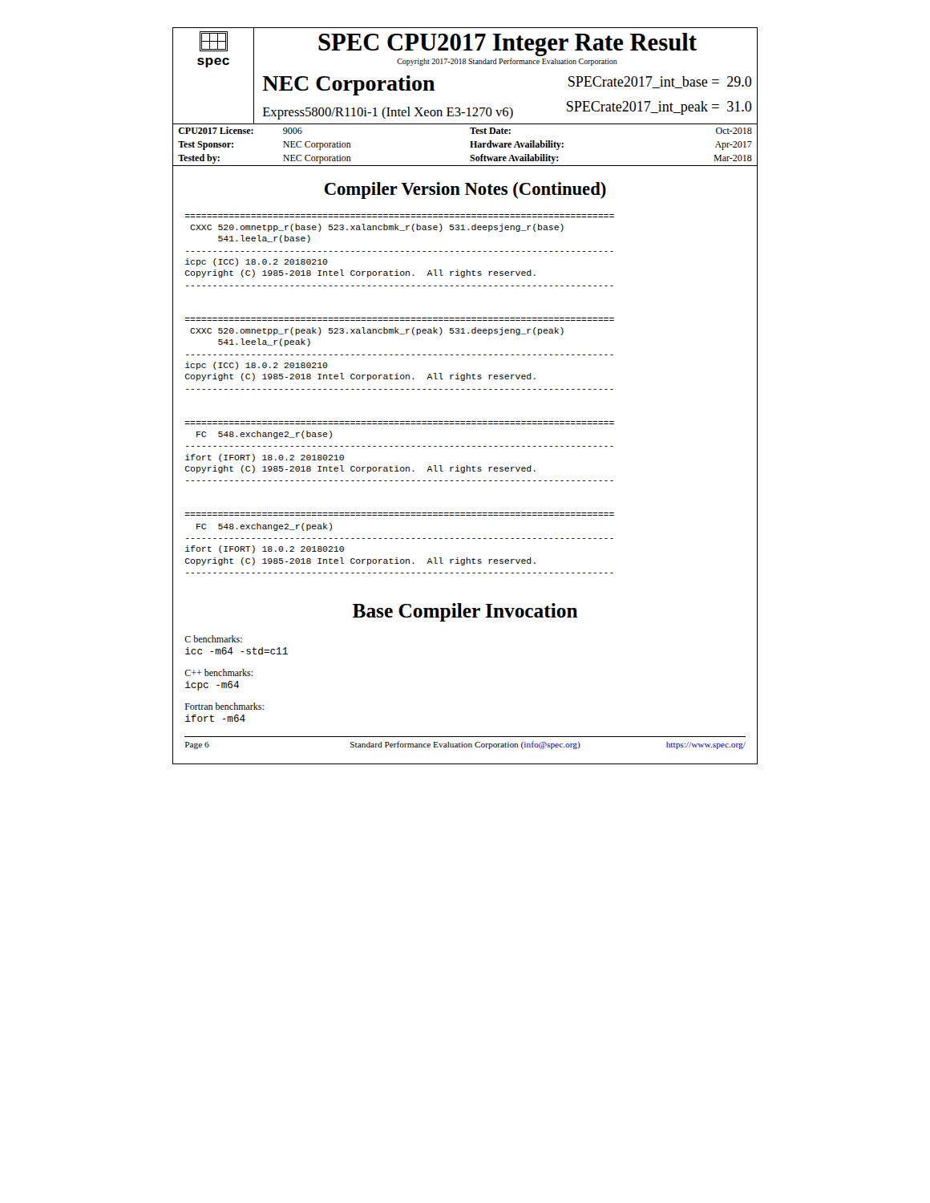spec
SPEC CPU2017 Integer Rate Result
Copyright 2017-2018 Standard Performance Evaluation Corporation
NEC Corporation
Express5800/R110i-1 (Intel Xeon E3-1270 v6)
SPECrate2017_int_base = 29.0
SPECrate2017_int_peak = 31.0
| CPU2017 License: | 9006 | Test Date: | Oct-2018 |
| Test Sponsor: | NEC Corporation | Hardware Availability: | Apr-2017 |
| Tested by: | NEC Corporation | Software Availability: | Mar-2018 |
Compiler Version Notes (Continued)
==============================================================================
 CXXC 520.omnetpp_r(base) 523.xalancbmk_r(base) 531.deepsjeng_r(base)
      541.leela_r(base)
------------------------------------------------------------------------------
icpc (ICC) 18.0.2 20180210
Copyright (C) 1985-2018 Intel Corporation.  All rights reserved.
------------------------------------------------------------------------------


==============================================================================
 CXXC 520.omnetpp_r(peak) 523.xalancbmk_r(peak) 531.deepsjeng_r(peak)
      541.leela_r(peak)
------------------------------------------------------------------------------
icpc (ICC) 18.0.2 20180210
Copyright (C) 1985-2018 Intel Corporation.  All rights reserved.
------------------------------------------------------------------------------


==============================================================================
  FC  548.exchange2_r(base)
------------------------------------------------------------------------------
ifort (IFORT) 18.0.2 20180210
Copyright (C) 1985-2018 Intel Corporation.  All rights reserved.
------------------------------------------------------------------------------


==============================================================================
  FC  548.exchange2_r(peak)
------------------------------------------------------------------------------
ifort (IFORT) 18.0.2 20180210
Copyright (C) 1985-2018 Intel Corporation.  All rights reserved.
------------------------------------------------------------------------------
Base Compiler Invocation
C benchmarks:
icc -m64 -std=c11
C++ benchmarks:
icpc -m64
Fortran benchmarks:
ifort -m64
Page 6
Standard Performance Evaluation Corporation (info@spec.org)
https://www.spec.org/